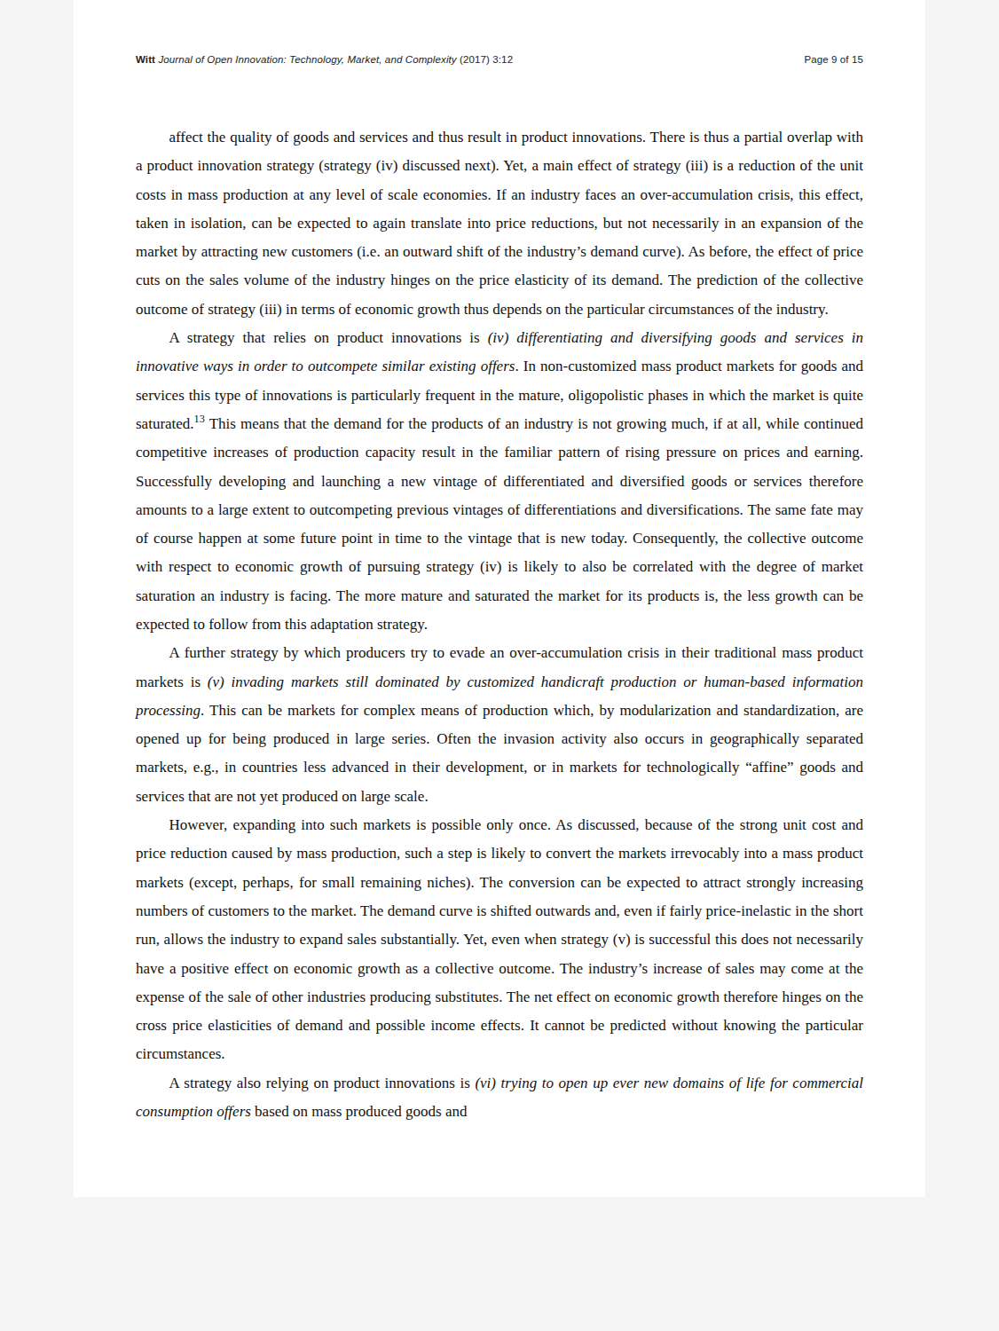Witt Journal of Open Innovation: Technology, Market, and Complexity (2017) 3:12
Page 9 of 15
affect the quality of goods and services and thus result in product innovations. There is thus a partial overlap with a product innovation strategy (strategy (iv) discussed next). Yet, a main effect of strategy (iii) is a reduction of the unit costs in mass production at any level of scale economies. If an industry faces an over-accumulation crisis, this effect, taken in isolation, can be expected to again translate into price reductions, but not necessarily in an expansion of the market by attracting new customers (i.e. an outward shift of the industry’s demand curve). As before, the effect of price cuts on the sales volume of the industry hinges on the price elasticity of its demand. The prediction of the collective outcome of strategy (iii) in terms of economic growth thus depends on the particular circumstances of the industry.
A strategy that relies on product innovations is (iv) differentiating and diversifying goods and services in innovative ways in order to outcompete similar existing offers. In non-customized mass product markets for goods and services this type of innovations is particularly frequent in the mature, oligopolistic phases in which the market is quite saturated.13 This means that the demand for the products of an industry is not growing much, if at all, while continued competitive increases of production capacity result in the familiar pattern of rising pressure on prices and earning. Successfully developing and launching a new vintage of differentiated and diversified goods or services therefore amounts to a large extent to outcompeting previous vintages of differentiations and diversifications. The same fate may of course happen at some future point in time to the vintage that is new today. Consequently, the collective outcome with respect to economic growth of pursuing strategy (iv) is likely to also be correlated with the degree of market saturation an industry is facing. The more mature and saturated the market for its products is, the less growth can be expected to follow from this adaptation strategy.
A further strategy by which producers try to evade an over-accumulation crisis in their traditional mass product markets is (v) invading markets still dominated by customized handicraft production or human-based information processing. This can be markets for complex means of production which, by modularization and standardization, are opened up for being produced in large series. Often the invasion activity also occurs in geographically separated markets, e.g., in countries less advanced in their development, or in markets for technologically “affine” goods and services that are not yet produced on large scale.
However, expanding into such markets is possible only once. As discussed, because of the strong unit cost and price reduction caused by mass production, such a step is likely to convert the markets irrevocably into a mass product markets (except, perhaps, for small remaining niches). The conversion can be expected to attract strongly increasing numbers of customers to the market. The demand curve is shifted outwards and, even if fairly price-inelastic in the short run, allows the industry to expand sales substantially. Yet, even when strategy (v) is successful this does not necessarily have a positive effect on economic growth as a collective outcome. The industry’s increase of sales may come at the expense of the sale of other industries producing substitutes. The net effect on economic growth therefore hinges on the cross price elasticities of demand and possible income effects. It cannot be predicted without knowing the particular circumstances.
A strategy also relying on product innovations is (vi) trying to open up ever new domains of life for commercial consumption offers based on mass produced goods and